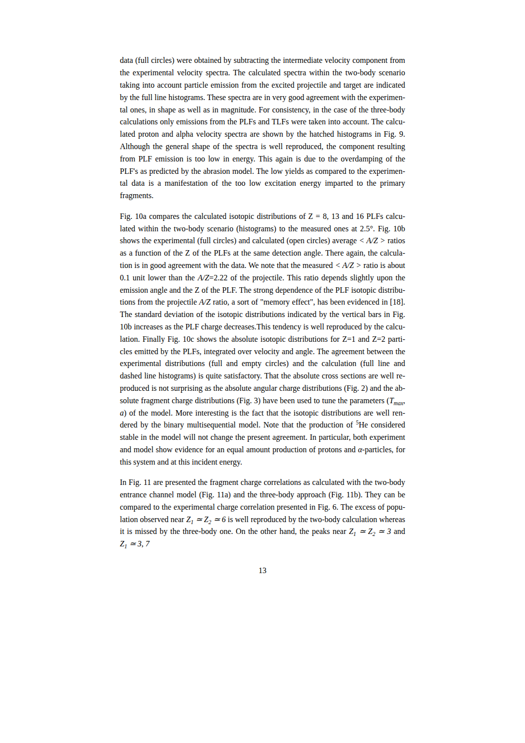data (full circles) were obtained by subtracting the intermediate velocity component from the experimental velocity spectra. The calculated spectra within the two-body scenario taking into account particle emission from the excited projectile and target are indicated by the full line histograms. These spectra are in very good agreement with the experimental ones, in shape as well as in magnitude. For consistency, in the case of the three-body calculations only emissions from the PLFs and TLFs were taken into account. The calculated proton and alpha velocity spectra are shown by the hatched histograms in Fig. 9. Although the general shape of the spectra is well reproduced, the component resulting from PLF emission is too low in energy. This again is due to the overdamping of the PLF's as predicted by the abrasion model. The low yields as compared to the experimental data is a manifestation of the too low excitation energy imparted to the primary fragments.
Fig. 10a compares the calculated isotopic distributions of Z = 8, 13 and 16 PLFs calculated within the two-body scenario (histograms) to the measured ones at 2.5°. Fig. 10b shows the experimental (full circles) and calculated (open circles) average < A/Z > ratios as a function of the Z of the PLFs at the same detection angle. There again, the calculation is in good agreement with the data. We note that the measured < A/Z > ratio is about 0.1 unit lower than the A/Z=2.22 of the projectile. This ratio depends slightly upon the emission angle and the Z of the PLF. The strong dependence of the PLF isotopic distributions from the projectile A/Z ratio, a sort of "memory effect", has been evidenced in [18]. The standard deviation of the isotopic distributions indicated by the vertical bars in Fig. 10b increases as the PLF charge decreases.This tendency is well reproduced by the calculation. Finally Fig. 10c shows the absolute isotopic distributions for Z=1 and Z=2 particles emitted by the PLFs, integrated over velocity and angle. The agreement between the experimental distributions (full and empty circles) and the calculation (full line and dashed line histograms) is quite satisfactory. That the absolute cross sections are well reproduced is not surprising as the absolute angular charge distributions (Fig. 2) and the absolute fragment charge distributions (Fig. 3) have been used to tune the parameters (Tmax, a) of the model. More interesting is the fact that the isotopic distributions are well rendered by the binary multisequential model. Note that the production of 5He considered stable in the model will not change the present agreement. In particular, both experiment and model show evidence for an equal amount production of protons and α-particles, for this system and at this incident energy.
In Fig. 11 are presented the fragment charge correlations as calculated with the two-body entrance channel model (Fig. 11a) and the three-body approach (Fig. 11b). They can be compared to the experimental charge correlation presented in Fig. 6. The excess of population observed near Z1 ≃ Z2 ≃ 6 is well reproduced by the two-body calculation whereas it is missed by the three-body one. On the other hand, the peaks near Z1 ≃ Z2 ≃ 3 and Z1 ≃ 3, 7
13